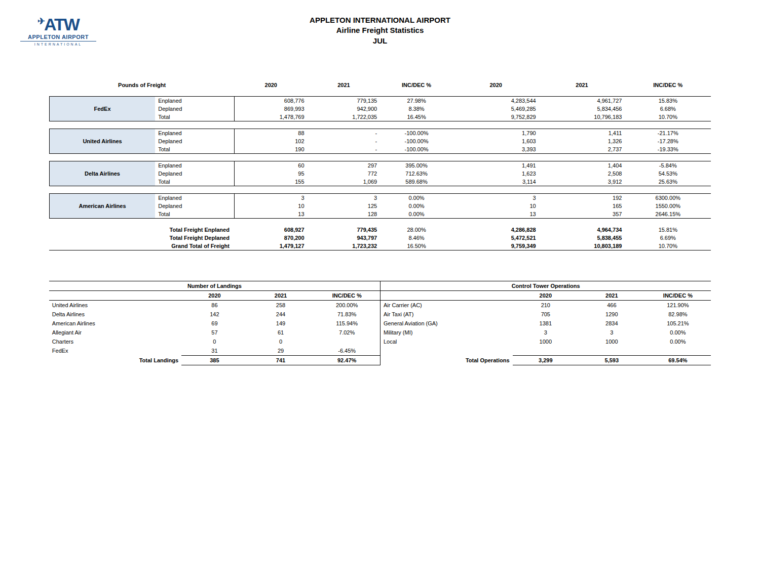✈ATW
APPLETON AIRPORT
INTERNATIONAL
APPLETON INTERNATIONAL AIRPORT
Airline Freight Statistics
JUL
| Pounds of Freight | 2020 | 2021 | INC/DEC % | 2020 | 2021 | INC/DEC % |
| FedEx | Enplaned | 608,776 | 779,135 | 27.98% | 4,283,544 | 4,961,727 | 15.83% |
| Deplaned | 869,993 | 942,900 | 8.38% | 5,469,285 | 5,834,456 | 6.68% |
| Total | 1,478,769 | 1,722,035 | 16.45% | 9,752,829 | 10,796,183 | 10.70% |
| United Airlines | Enplaned | 88 | - | -100.00% | 1,790 | 1,411 | -21.17% |
| Deplaned | 102 | - | -100.00% | 1,603 | 1,326 | -17.28% |
| Total | 190 | - | -100.00% | 3,393 | 2,737 | -19.33% |
| Delta Airlines | Enplaned | 60 | 297 | 395.00% | 1,491 | 1,404 | -5.84% |
| Deplaned | 95 | 772 | 712.63% | 1,623 | 2,508 | 54.53% |
| Total | 155 | 1,069 | 589.68% | 3,114 | 3,912 | 25.63% |
| American Airlines | Enplaned | 3 | 3 | 0.00% | 3 | 192 | 6300.00% |
| Deplaned | 10 | 125 | 0.00% | 10 | 165 | 1550.00% |
| Total | 13 | 128 | 0.00% | 13 | 357 | 2646.15% |
| | Total Freight Enplaned | 608,927 | 779,435 | 28.00% | 4,286,828 | 4,964,734 | 15.81% |
| | Total Freight Deplaned | 870,200 | 943,797 | 8.46% | 5,472,521 | 5,838,455 | 6.69% |
| | Grand Total of Freight | 1,479,127 | 1,723,232 | 16.50% | 9,759,349 | 10,803,189 | 10.70% |
| Number of Landings |
| | 2020 | 2021 | INC/DEC % |
| United Airlines | 86 | 258 | 200.00% |
| Delta Airlines | 142 | 244 | 71.83% |
| American Airlines | 69 | 149 | 115.94% |
| Allegiant Air | 57 | 61 | 7.02% |
| Charters | 0 | 0 | |
| FedEx | 31 | 29 | -6.45% |
| Total Landings | 385 | 741 | 92.47% |
| Control Tower Operations |
| | 2020 | 2021 | INC/DEC % |
| Air Carrier (AC) | 210 | 466 | 121.90% |
| Air Taxi (AT) | 705 | 1290 | 82.98% |
| General Aviation (GA) | 1381 | 2834 | 105.21% |
| Military (MI) | 3 | 3 | 0.00% |
| Local | 1000 | 1000 | 0.00% |
| Total Operations | 3,299 | 5,593 | 69.54% |